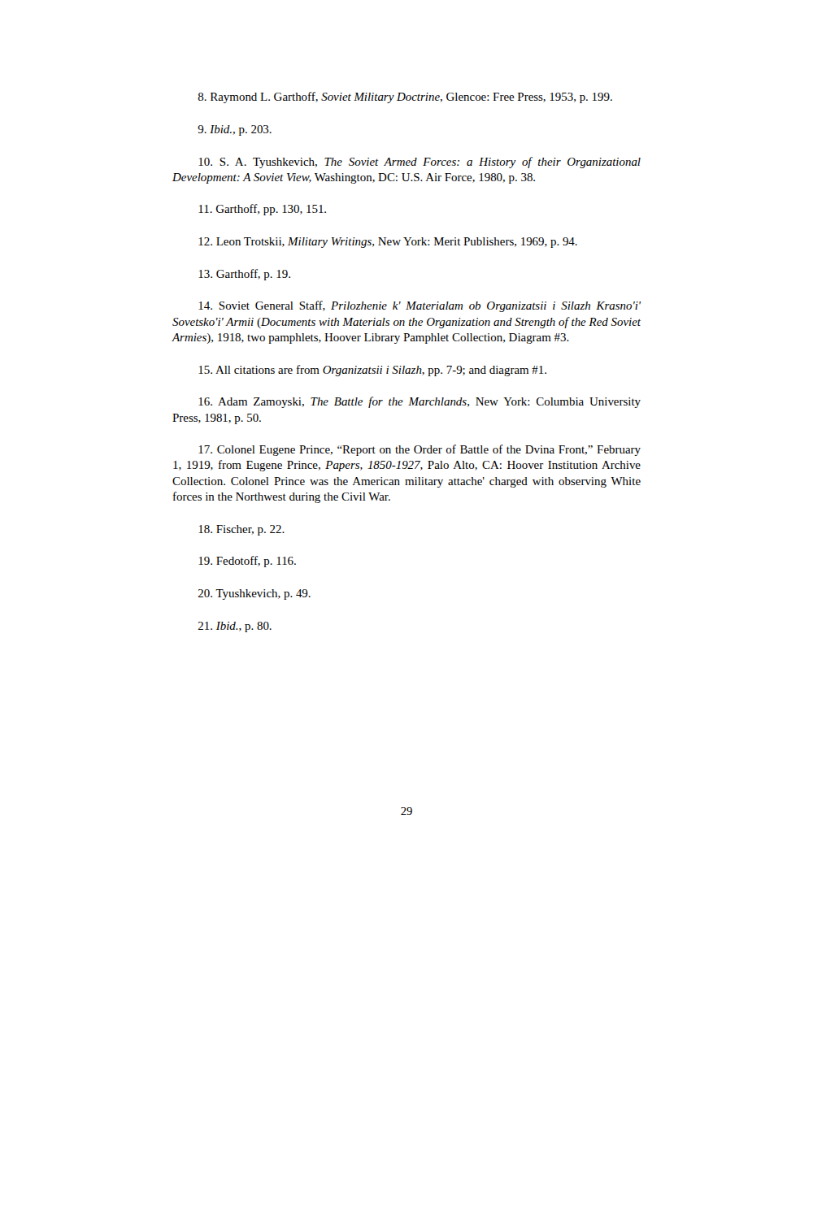8. Raymond L. Garthoff, Soviet Military Doctrine, Glencoe: Free Press, 1953, p. 199.
9. Ibid., p. 203.
10. S. A. Tyushkevich, The Soviet Armed Forces: a History of their Organizational Development: A Soviet View, Washington, DC: U.S. Air Force, 1980, p. 38.
11. Garthoff, pp. 130, 151.
12. Leon Trotskii, Military Writings, New York: Merit Publishers, 1969, p. 94.
13. Garthoff, p. 19.
14. Soviet General Staff, Prilozhenie k' Materialam ob Organizatsii i Silazh Krasno'i' Sovetsko'i' Armii (Documents with Materials on the Organization and Strength of the Red Soviet Armies), 1918, two pamphlets, Hoover Library Pamphlet Collection, Diagram #3.
15. All citations are from Organizatsii i Silazh, pp. 7-9; and diagram #1.
16. Adam Zamoyski, The Battle for the Marchlands, New York: Columbia University Press, 1981, p. 50.
17. Colonel Eugene Prince, “Report on the Order of Battle of the Dvina Front,” February 1, 1919, from Eugene Prince, Papers, 1850-1927, Palo Alto, CA: Hoover Institution Archive Collection. Colonel Prince was the American military attache' charged with observing White forces in the Northwest during the Civil War.
18. Fischer, p. 22.
19. Fedotoff, p. 116.
20. Tyushkevich, p. 49.
21. Ibid., p. 80.
29